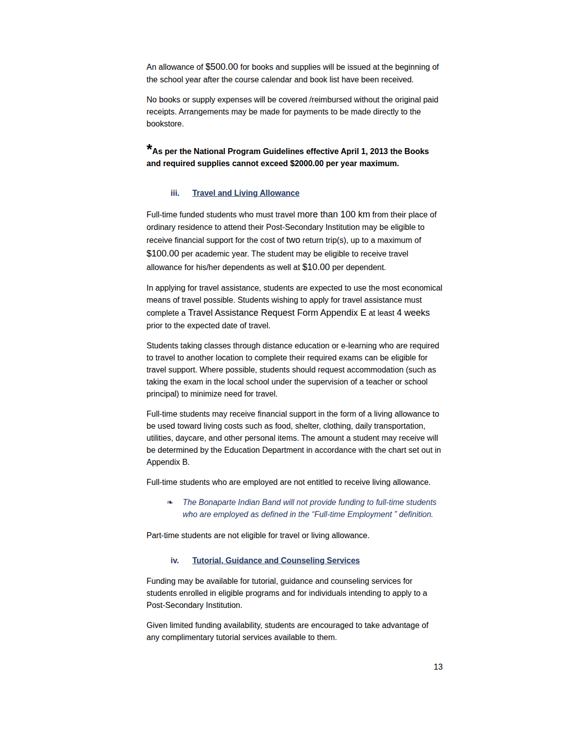An allowance of $500.00 for books and supplies will be issued at the beginning of the school year after the course calendar and book list have been received.
No books or supply expenses will be covered /reimbursed without the original paid receipts. Arrangements may be made for payments to be made directly to the bookstore.
*As per the National Program Guidelines effective April 1, 2013 the Books and required supplies cannot exceed $2000.00 per year maximum.
iii. Travel and Living Allowance
Full-time funded students who must travel more than 100 km from their place of ordinary residence to attend their Post-Secondary Institution may be eligible to receive financial support for the cost of two return trip(s), up to a maximum of $100.00 per academic year. The student may be eligible to receive travel allowance for his/her dependents as well at $10.00 per dependent.
In applying for travel assistance, students are expected to use the most economical means of travel possible. Students wishing to apply for travel assistance must complete a Travel Assistance Request Form Appendix E at least 4 weeks prior to the expected date of travel.
Students taking classes through distance education or e-learning who are required to travel to another location to complete their required exams can be eligible for travel support. Where possible, students should request accommodation (such as taking the exam in the local school under the supervision of a teacher or school principal) to minimize need for travel.
Full-time students may receive financial support in the form of a living allowance to be used toward living costs such as food, shelter, clothing, daily transportation, utilities, daycare, and other personal items. The amount a student may receive will be determined by the Education Department in accordance with the chart set out in Appendix B.
Full-time students who are employed are not entitled to receive living allowance.
❧ The Bonaparte Indian Band will not provide funding to full-time students who are employed as defined in the “Full-time Employment ” definition.
Part-time students are not eligible for travel or living allowance.
iv. Tutorial, Guidance and Counseling Services
Funding may be available for tutorial, guidance and counseling services for students enrolled in eligible programs and for individuals intending to apply to a Post-Secondary Institution.
Given limited funding availability, students are encouraged to take advantage of any complimentary tutorial services available to them.
13